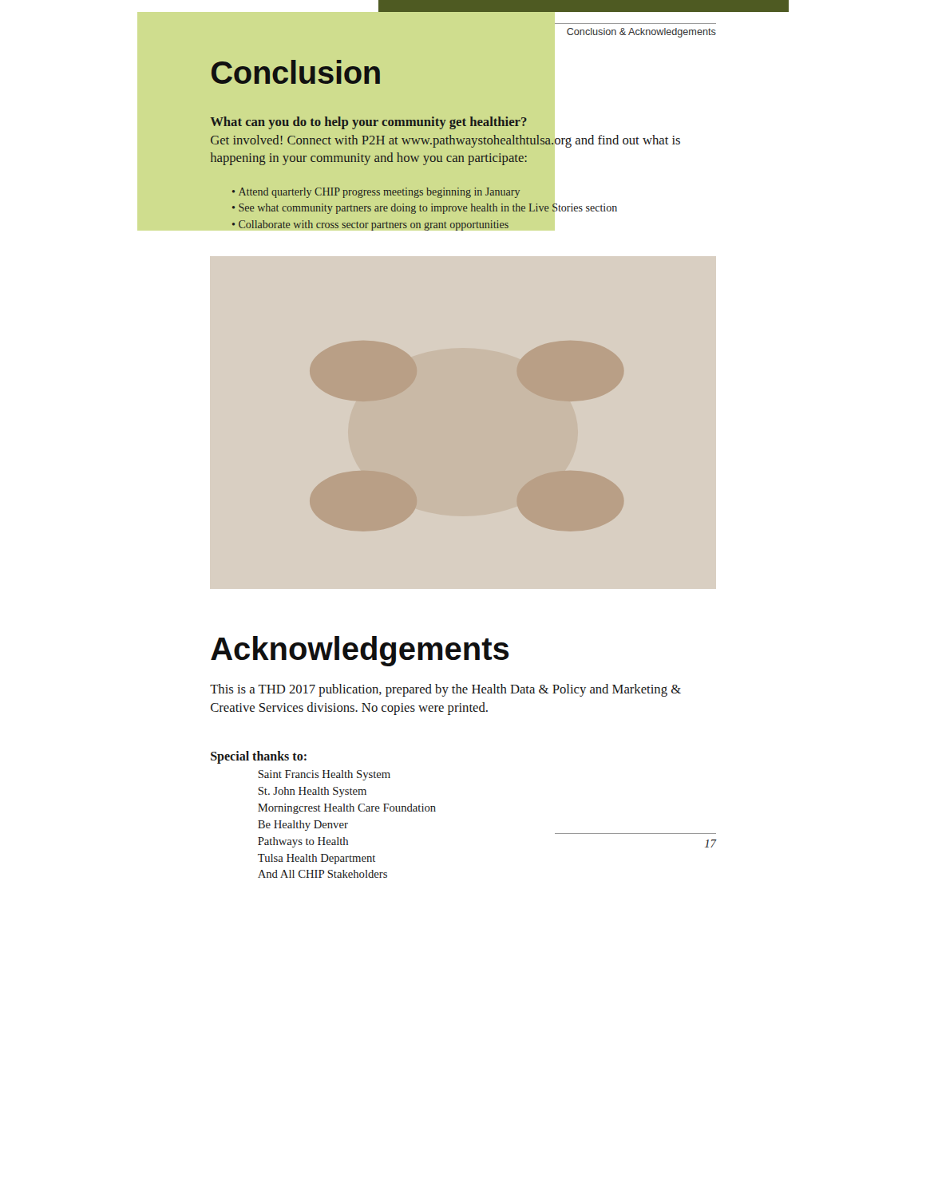Conclusion & Acknowledgements
Conclusion
What can you do to help your community get healthier?
Get involved! Connect with P2H at www.pathwaystohealthtulsa.org and find out what is happening in your community and how you can participate:
Attend quarterly CHIP progress meetings beginning in January
See what community partners are doing to improve health in the Live Stories section
Collaborate with cross sector partners on grant opportunities
Acknowledgements
This is a THD 2017 publication, prepared by the Health Data & Policy and Marketing & Creative Services divisions. No copies were printed.
Special thanks to:
Saint Francis Health System
St. John Health System
Morningcrest Health Care Foundation
Be Healthy Denver
Pathways to Health
Tulsa Health Department
And All CHIP Stakeholders
17